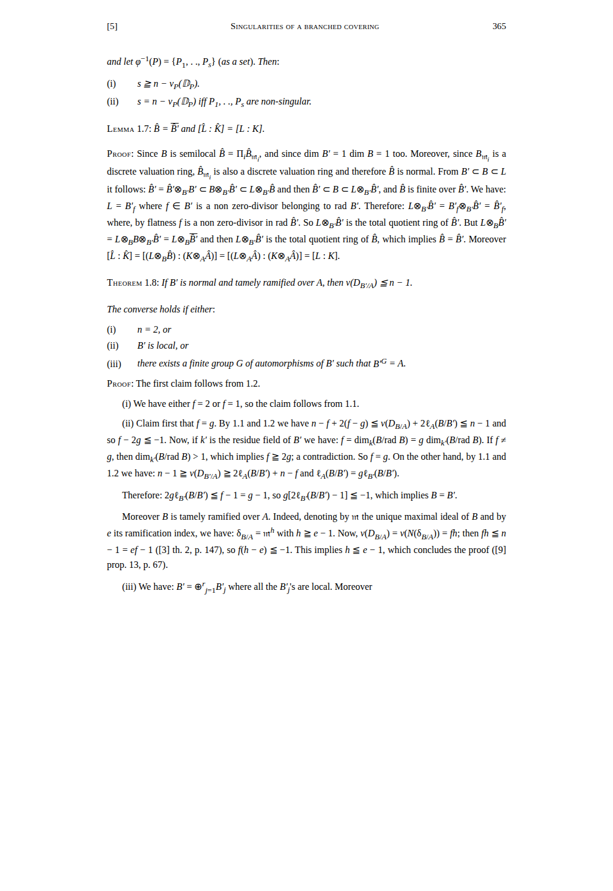[5] Singularities of a branched covering 365
and let φ−1(P) = {P1, . ., Ps} (as a set). Then:
(i) s ≧ n − vP(𝔻P).
(ii) s = n − vP(𝔻P) iff P1, . ., Ps are non-singular.
Lemma 1.7: B̂ = B̂′ and [L̂ : K̂] = [L : K].
Proof: Since B is semilocal B̂ = ΠiB̂𝔪i, and since dim B′ = 1 dim B = 1 too. Moreover, since B𝔪i is a discrete valuation ring, B̂𝔪i is also a discrete valuation ring and therefore B̂ is normal. From B′ ⊂ B ⊂ L it follows: B̂′ = B̂′⊗B′B′ ⊂ B⊗B′B̂′ ⊂ L⊗B′B̂ and then B̂′ ⊂ B ⊂ L⊗B′B̂′, and B̂ is finite over B̂′. We have: L = B′f where f ∈ B′ is a non zero-divisor belonging to rad B′. Therefore: L⊗B′B̂′ = B′f⊗B′B̂′ = B̂′f, where, by flatness f is a non zero-divisor in rad B̂′. So L⊗B′B̂′ is the total quotient ring of B̂′. But L⊗BB̂′ = L⊗BB⊗B′B̂′ = L⊗BB̂′ and then L⊗B′B̂′ is the total quotient ring of B̂, which implies B̂ = B̂′. Moreover [L̂ : K̂] = [(L⊗BB̂) : (K⊗AÂ)] = [(L⊗AÂ) : (K⊗AÂ)] = [L : K].
Theorem 1.8: If B′ is normal and tamely ramified over A, then v(DB′/A) ≦ n − 1.
The converse holds if either:
(i) n = 2, or
(ii) B′ is local, or
(iii) there exists a finite group G of automorphisms of B′ such that B′G = A.
Proof: The first claim follows from 1.2.
(i) We have either f = 2 or f = 1, so the claim follows from 1.1.
(ii) Claim first that f = g. By 1.1 and 1.2 we have n − f + 2(f − g) ≦ v(DB/A) + 2ℓA(B/B′) ≦ n − 1 and so f − 2g ≦ −1. Now, if k′ is the residue field of B′ we have: f = dimk(B/rad B) = g dimk′(B/rad B). If f ≠ g, then dimk′(B/rad B) > 1, which implies f ≧ 2g; a contradiction. So f = g. On the other hand, by 1.1 and 1.2 we have: n − 1 ≧ v(DB′/A) ≧ 2ℓA(B/B′) + n − f and ℓA(B/B′) = gℓB′(B/B′).
Therefore: 2gℓB′(B/B′) ≦ f − 1 = g − 1, so g[2ℓB′(B/B′) − 1] ≦ −1, which implies B = B′.
Moreover B is tamely ramified over A. Indeed, denoting by 𝔪 the unique maximal ideal of B and by e its ramification index, we have: δB/A = 𝔪h with h ≧ e − 1. Now, v(DB/A) = v(N(δB/A)) = fh; then fh ≦ n − 1 = ef − 1 ([3] th. 2, p. 147), so f(h − e) ≦ −1. This implies h ≦ e − 1, which concludes the proof ([9] prop. 13, p. 67).
(iii) We have: B′ = ⊕rj=1B′j where all the B′j's are local. Moreover